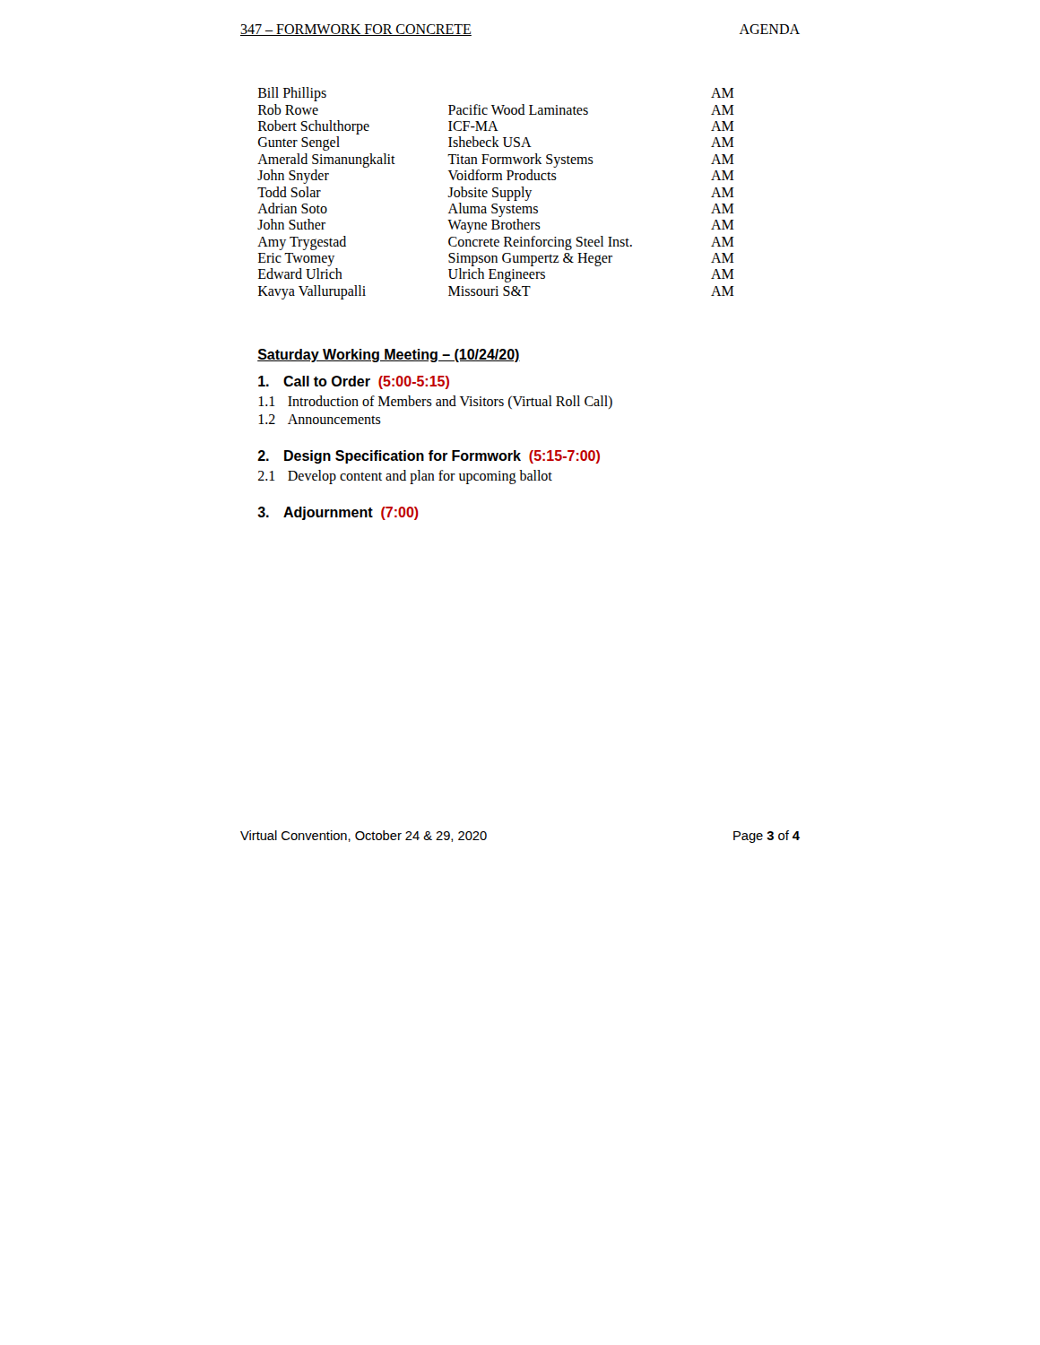347 – FORMWORK FOR CONCRETE
AGENDA
| Bill Phillips | | AM |
| Rob Rowe | Pacific Wood Laminates | AM |
| Robert Schulthorpe | ICF-MA | AM |
| Gunter Sengel | Ishebeck USA | AM |
| Amerald Simanungkalit | Titan Formwork Systems | AM |
| John Snyder | Voidform Products | AM |
| Todd Solar | Jobsite Supply | AM |
| Adrian Soto | Aluma Systems | AM |
| John Suther | Wayne Brothers | AM |
| Amy Trygestad | Concrete Reinforcing Steel Inst. | AM |
| Eric Twomey | Simpson Gumpertz & Heger | AM |
| Edward Ulrich | Ulrich Engineers | AM |
| Kavya Vallurupalli | Missouri S&T | AM |
Saturday Working Meeting – (10/24/20)
1. Call to Order (5:00-5:15)
1.1 Introduction of Members and Visitors (Virtual Roll Call)
1.2 Announcements
2. Design Specification for Formwork (5:15-7:00)
2.1 Develop content and plan for upcoming ballot
3. Adjournment (7:00)
Virtual Convention, October 24 & 29, 2020
Page 3 of 4